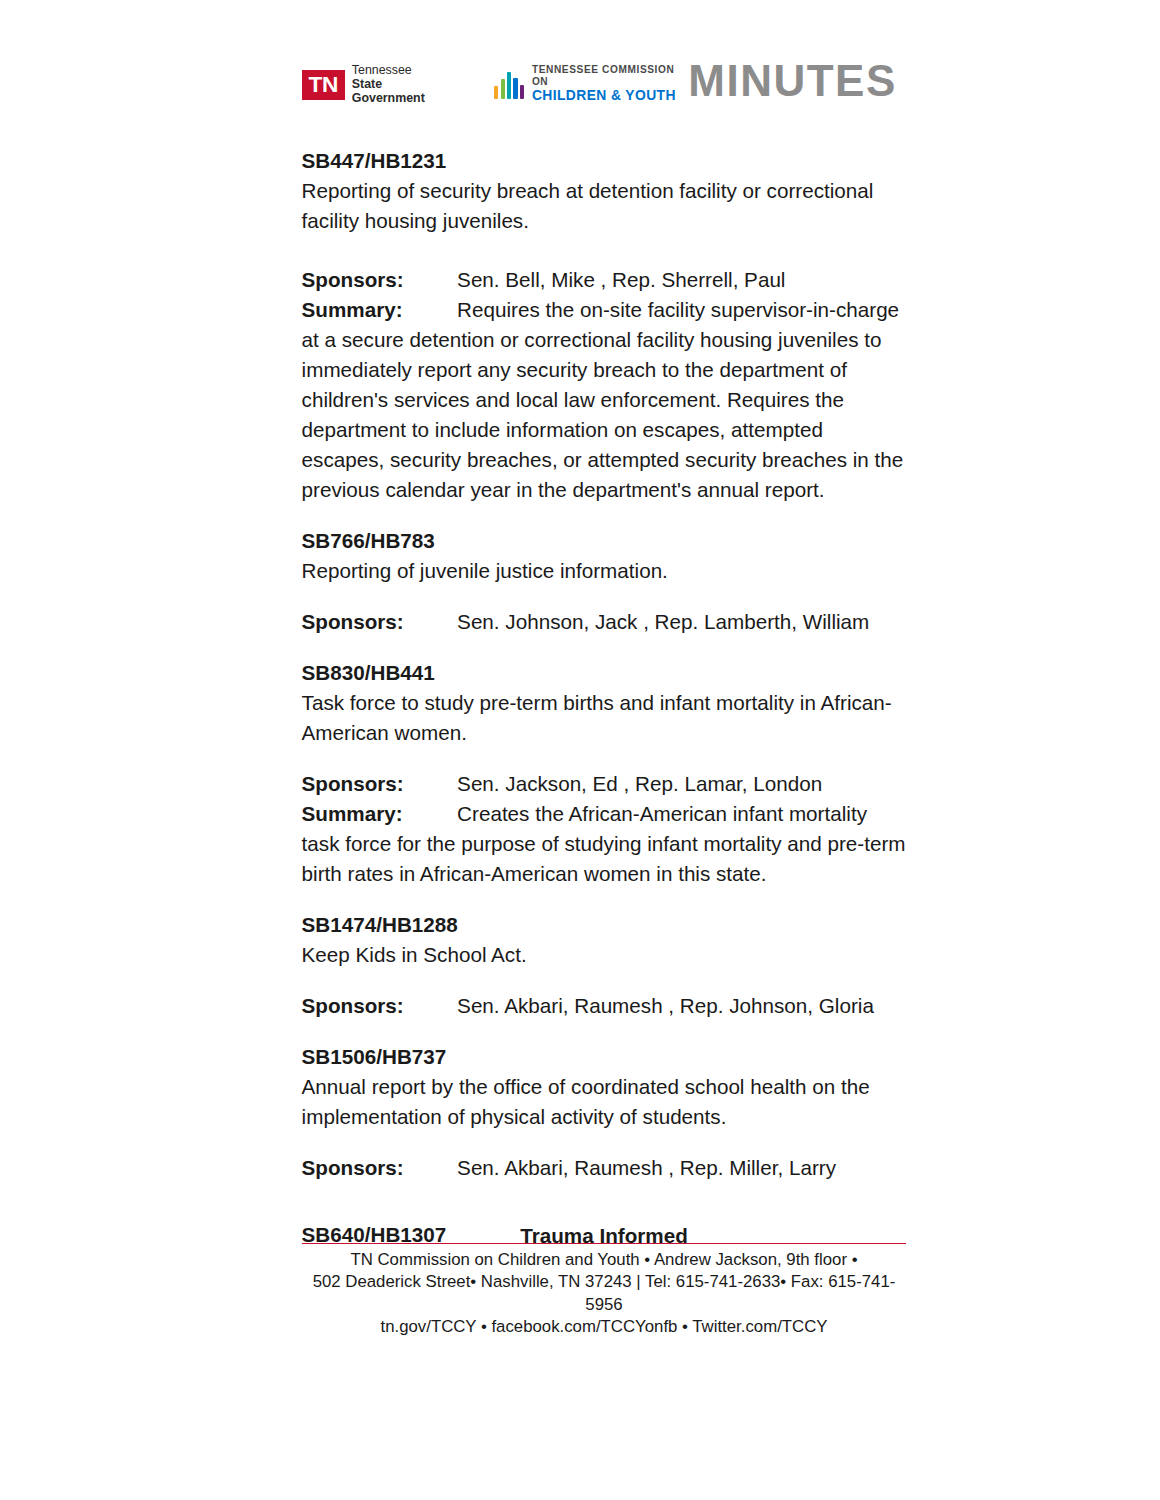TN
Tennessee
State Government
TENNESSEE COMMISSION ON
CHILDREN & YOUTH
MINUTES
SB447/HB1231
Reporting of security breach at detention facility or correctional facility housing juveniles.
Sponsors: Sen. Bell, Mike , Rep. Sherrell, Paul
Summary: Requires the on-site facility supervisor-in-charge at a secure detention or correctional facility housing juveniles to immediately report any security breach to the department of children's services and local law enforcement. Requires the department to include information on escapes, attempted escapes, security breaches, or attempted security breaches in the previous calendar year in the department's annual report.
SB766/HB783
Reporting of juvenile justice information.
Sponsors: Sen. Johnson, Jack , Rep. Lamberth, William
SB830/HB441
Task force to study pre-term births and infant mortality in African-American women.
Sponsors: Sen. Jackson, Ed , Rep. Lamar, London
Summary: Creates the African-American infant mortality task force for the purpose of studying infant mortality and pre-term birth rates in African-American women in this state.
SB1474/HB1288
Keep Kids in School Act.
Sponsors: Sen. Akbari, Raumesh , Rep. Johnson, Gloria
SB1506/HB737
Annual report by the office of coordinated school health on the implementation of physical activity of students.
Sponsors: Sen. Akbari, Raumesh , Rep. Miller, Larry
Trauma Informed
SB640/HB1307
TN Commission on Children and Youth • Andrew Jackson, 9th floor •
502 Deaderick Street• Nashville, TN 37243 | Tel: 615-741-2633• Fax: 615-741-5956
tn.gov/TCCY • facebook.com/TCCYonfb • Twitter.com/TCCY